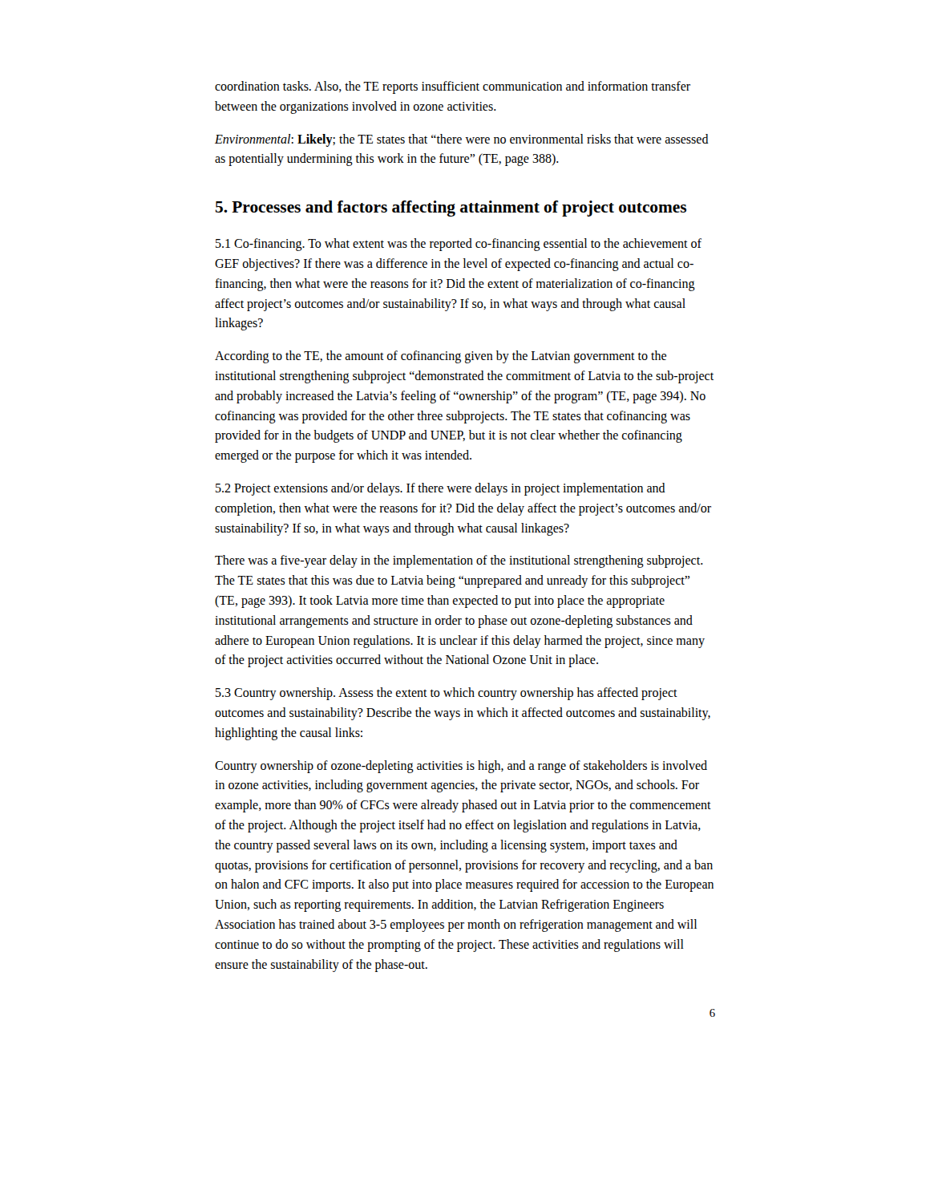coordination tasks. Also, the TE reports insufficient communication and information transfer between the organizations involved in ozone activities.
Environmental: Likely; the TE states that “there were no environmental risks that were assessed as potentially undermining this work in the future” (TE, page 388).
5. Processes and factors affecting attainment of project outcomes
5.1 Co-financing. To what extent was the reported co-financing essential to the achievement of GEF objectives? If there was a difference in the level of expected co-financing and actual co-financing, then what were the reasons for it? Did the extent of materialization of co-financing affect project’s outcomes and/or sustainability? If so, in what ways and through what causal linkages?
According to the TE, the amount of cofinancing given by the Latvian government to the institutional strengthening subproject “demonstrated the commitment of Latvia to the sub-project and probably increased the Latvia’s feeling of “ownership” of the program” (TE, page 394). No cofinancing was provided for the other three subprojects. The TE states that cofinancing was provided for in the budgets of UNDP and UNEP, but it is not clear whether the cofinancing emerged or the purpose for which it was intended.
5.2 Project extensions and/or delays. If there were delays in project implementation and completion, then what were the reasons for it? Did the delay affect the project’s outcomes and/or sustainability? If so, in what ways and through what causal linkages?
There was a five-year delay in the implementation of the institutional strengthening subproject. The TE states that this was due to Latvia being “unprepared and unready for this subproject” (TE, page 393). It took Latvia more time than expected to put into place the appropriate institutional arrangements and structure in order to phase out ozone-depleting substances and adhere to European Union regulations. It is unclear if this delay harmed the project, since many of the project activities occurred without the National Ozone Unit in place.
5.3 Country ownership. Assess the extent to which country ownership has affected project outcomes and sustainability? Describe the ways in which it affected outcomes and sustainability, highlighting the causal links:
Country ownership of ozone-depleting activities is high, and a range of stakeholders is involved in ozone activities, including government agencies, the private sector, NGOs, and schools. For example, more than 90% of CFCs were already phased out in Latvia prior to the commencement of the project. Although the project itself had no effect on legislation and regulations in Latvia, the country passed several laws on its own, including a licensing system, import taxes and quotas, provisions for certification of personnel, provisions for recovery and recycling, and a ban on halon and CFC imports. It also put into place measures required for accession to the European Union, such as reporting requirements. In addition, the Latvian Refrigeration Engineers Association has trained about 3-5 employees per month on refrigeration management and will continue to do so without the prompting of the project. These activities and regulations will ensure the sustainability of the phase-out.
6